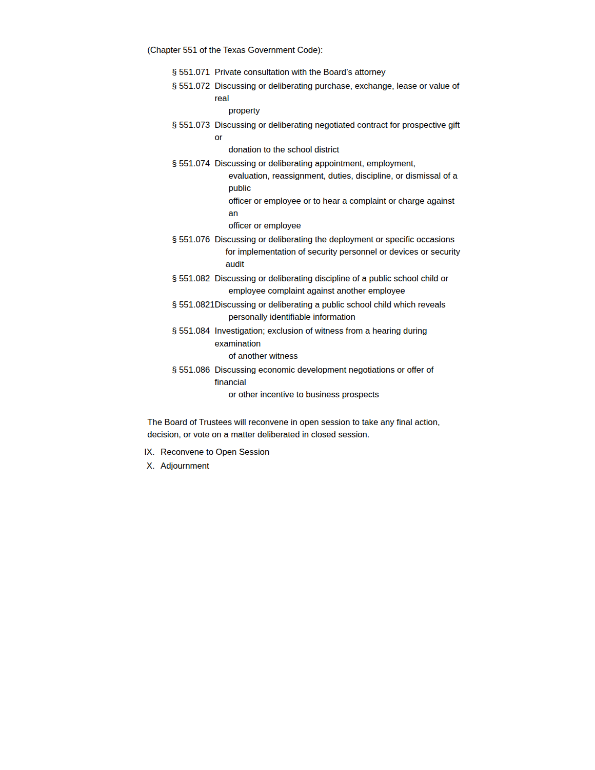(Chapter 551 of the Texas Government Code):
| § 551.071 | Private consultation with the Board’s attorney |
| § 551.072 | Discussing or deliberating purchase, exchange, lease or value of real property |
| § 551.073 | Discussing or deliberating negotiated contract for prospective gift or donation to the school district |
| § 551.074 | Discussing or deliberating appointment, employment, evaluation, reassignment, duties, discipline, or dismissal of a public officer or employee or to hear a complaint or charge against an officer or employee |
| § 551.076 | Discussing or deliberating the deployment or specific occasions for implementation of security personnel or devices or security audit |
| § 551.082 | Discussing or deliberating discipline of a public school child or employee complaint against another employee |
| § 551.0821 | Discussing or deliberating a public school child which reveals personally identifiable information |
| § 551.084 | Investigation; exclusion of witness from a hearing during examination of another witness |
| § 551.086 | Discussing economic development negotiations or offer of financial or other incentive to business prospects |
The Board of Trustees will reconvene in open session to take any final action, decision, or vote on a matter deliberated in closed session.
IX. Reconvene to Open Session
X. Adjournment